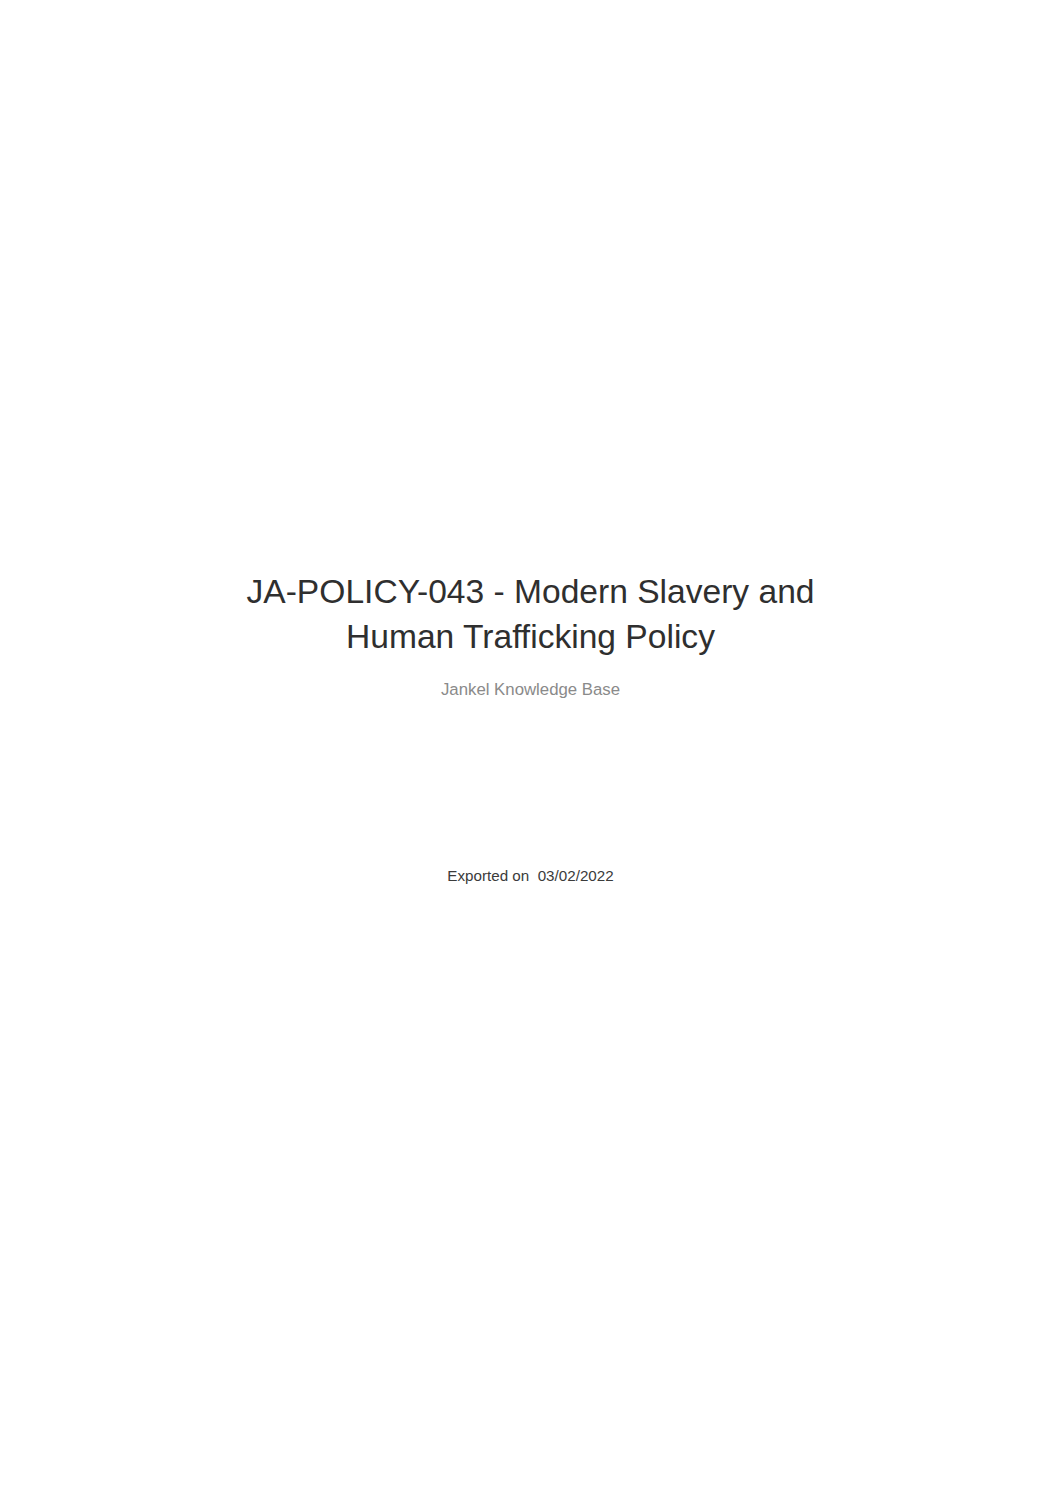JA-POLICY-043 - Modern Slavery and Human Trafficking Policy
Jankel Knowledge Base
Exported on 03/02/2022